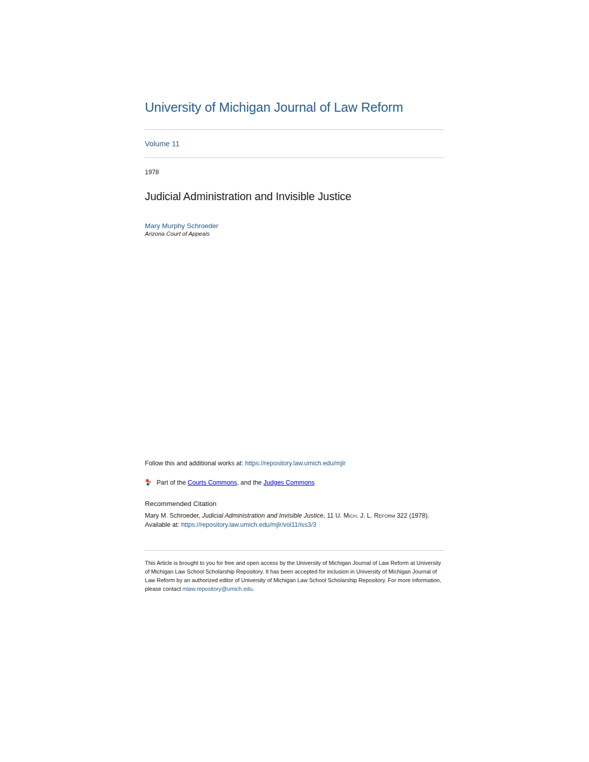University of Michigan Journal of Law Reform
Volume 11
1978
Judicial Administration and Invisible Justice
Mary Murphy Schroeder
Arizona Court of Appeals
Follow this and additional works at: https://repository.law.umich.edu/mjlr
Part of the Courts Commons, and the Judges Commons
Recommended Citation
Mary M. Schroeder, Judicial Administration and Invisible Justice, 11 U. Mich. J. L. Reform 322 (1978).
Available at: https://repository.law.umich.edu/mjlr/vol11/iss3/3
This Article is brought to you for free and open access by the University of Michigan Journal of Law Reform at University of Michigan Law School Scholarship Repository. It has been accepted for inclusion in University of Michigan Journal of Law Reform by an authorized editor of University of Michigan Law School Scholarship Repository. For more information, please contact mlaw.repository@umich.edu.